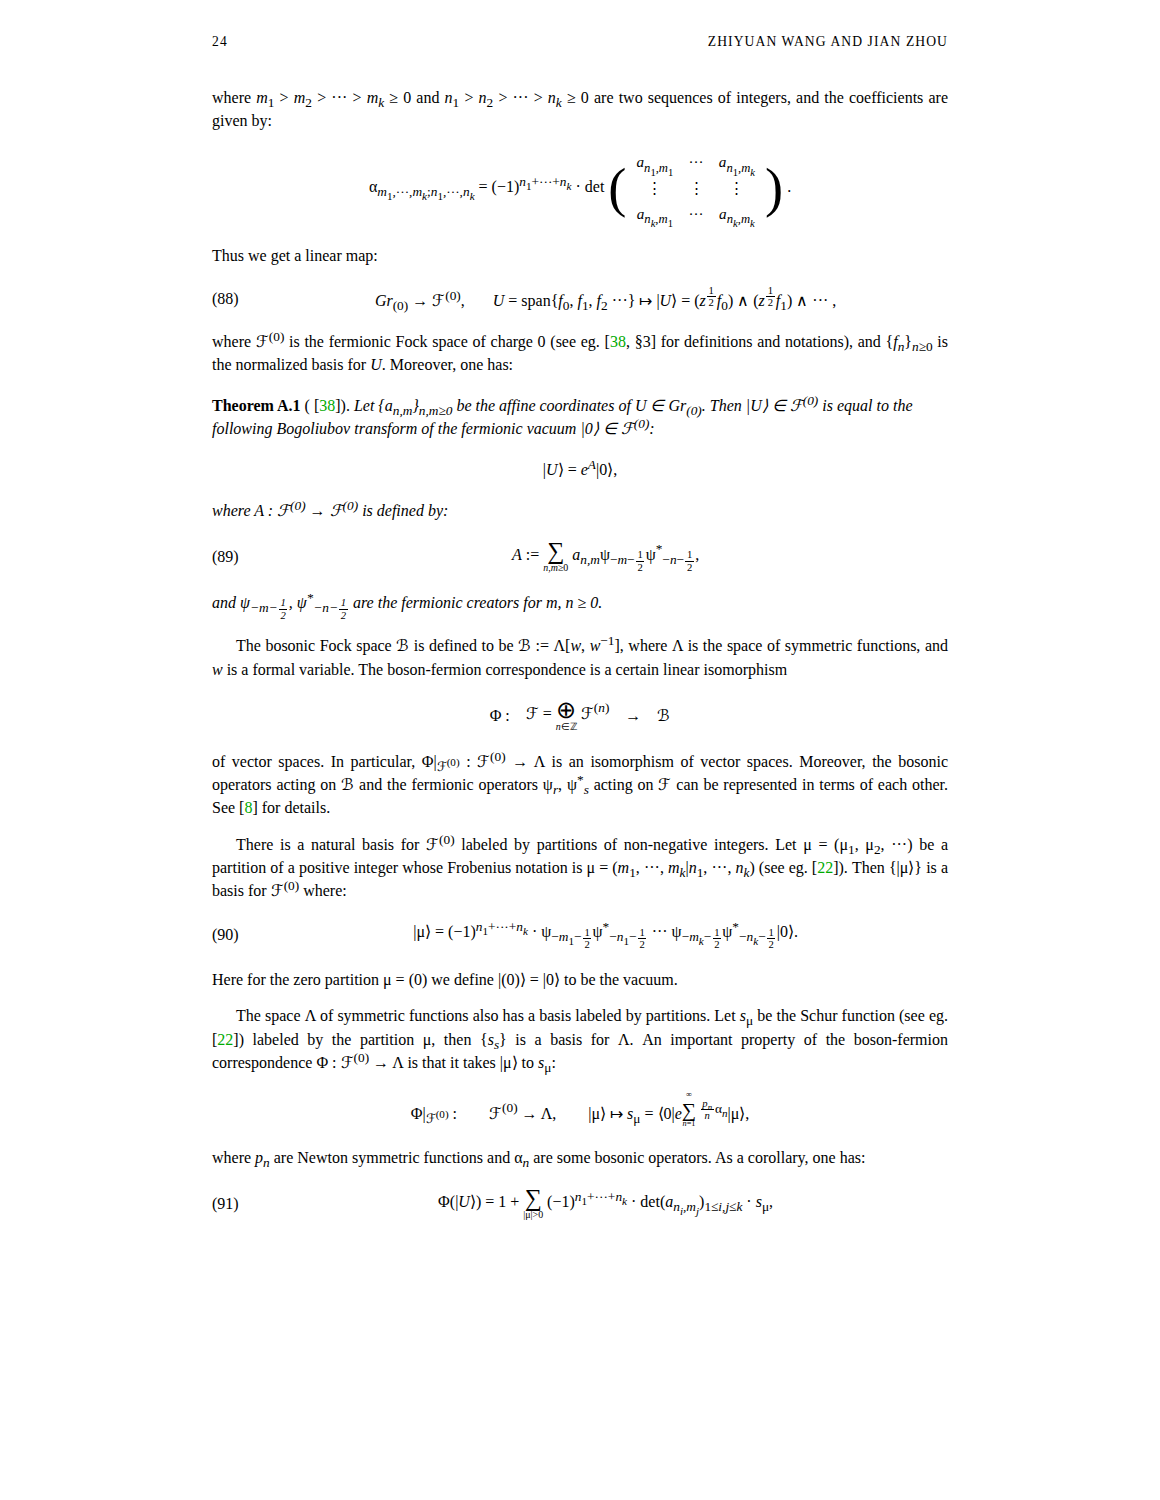24 Zhiyuan Wang and Jian Zhou
where m1 > m2 > ··· > mk ≥ 0 and n1 > n2 > ··· > nk ≥ 0 are two sequences of integers, and the coefficients are given by:
αm1,···,mk;n1,···,nk = (−1)n1+···+nk · det (
| a n 1 , m 1 | ··· | a n 1 , m k |
| ⋮ | ⋮ | ⋮ |
| a n k , m 1 | ··· | a n k , m k |
) .
Thus we get a linear map:
(88) Gr(0) → ℱ(0), U = span{f0, f1, f2 ···} ↦ |U⟩ = (z12f0) ∧ (z12f1) ∧ ··· ,
where ℱ(0) is the fermionic Fock space of charge 0 (see eg. [38, §3] for definitions and notations), and {fn}n≥0 is the normalized basis for U. Moreover, one has:
Theorem A.1 ( [38]). Let {an,m}n,m≥0 be the affine coordinates of U ∈ Gr(0). Then |U⟩ ∈ ℱ(0) is equal to the following Bogoliubov transform of the fermionic vacuum |0⟩ ∈ ℱ(0):
|U⟩ = eA|0⟩,
where A : ℱ(0) → ℱ(0) is defined by:
(89) A := ∑n,m≥0 an,mψ−m−12ψ*−n−12,
and ψ−m−12, ψ*−n−12 are the fermionic creators for m, n ≥ 0.
The bosonic Fock space ℬ is defined to be ℬ := Λ[w, w−1], where Λ is the space of symmetric functions, and w is a formal variable. The boson-fermion correspondence is a certain linear isomorphism
| Φ : | ℱ = ⊕ n ∈ℤ ℱ ( n ) | → | ℬ |
of vector spaces. In particular, Φ|ℱ(0) : ℱ(0) → Λ is an isomorphism of vector spaces. Moreover, the bosonic operators acting on ℬ and the fermionic operators ψr, ψ*s acting on ℱ can be represented in terms of each other. See [8] for details.
There is a natural basis for ℱ(0) labeled by partitions of non-negative integers. Let μ = (μ1, μ2, ···) be a partition of a positive integer whose Frobenius notation is μ = (m1, ···, mk|n1, ···, nk) (see eg. [22]). Then {|μ⟩} is a basis for ℱ(0) where:
(90) |μ⟩ = (−1)n1+···+nk · ψ−m1−12ψ*−n1−12 ··· ψ−mk−12ψ*−nk−12|0⟩.
Here for the zero partition μ = (0) we define |(0)⟩ = |0⟩ to be the vacuum.
The space Λ of symmetric functions also has a basis labeled by partitions. Let sμ be the Schur function (see eg. [22]) labeled by the partition μ, then {ss} is a basis for Λ. An important property of the boson-fermion correspondence Φ : ℱ(0) → Λ is that it takes |μ⟩ to sμ:
Φ|ℱ(0) : ℱ(0) → Λ, |μ⟩ ↦ sμ = ⟨0|e∞∑n=1 pn nαn|μ⟩,
where pn are Newton symmetric functions and αn are some bosonic operators. As a corollary, one has:
(91) Φ(|U⟩) = 1 + ∑|μ|>0 (−1)n1+···+nk · det(ani,mj)1≤i,j≤k · sμ,